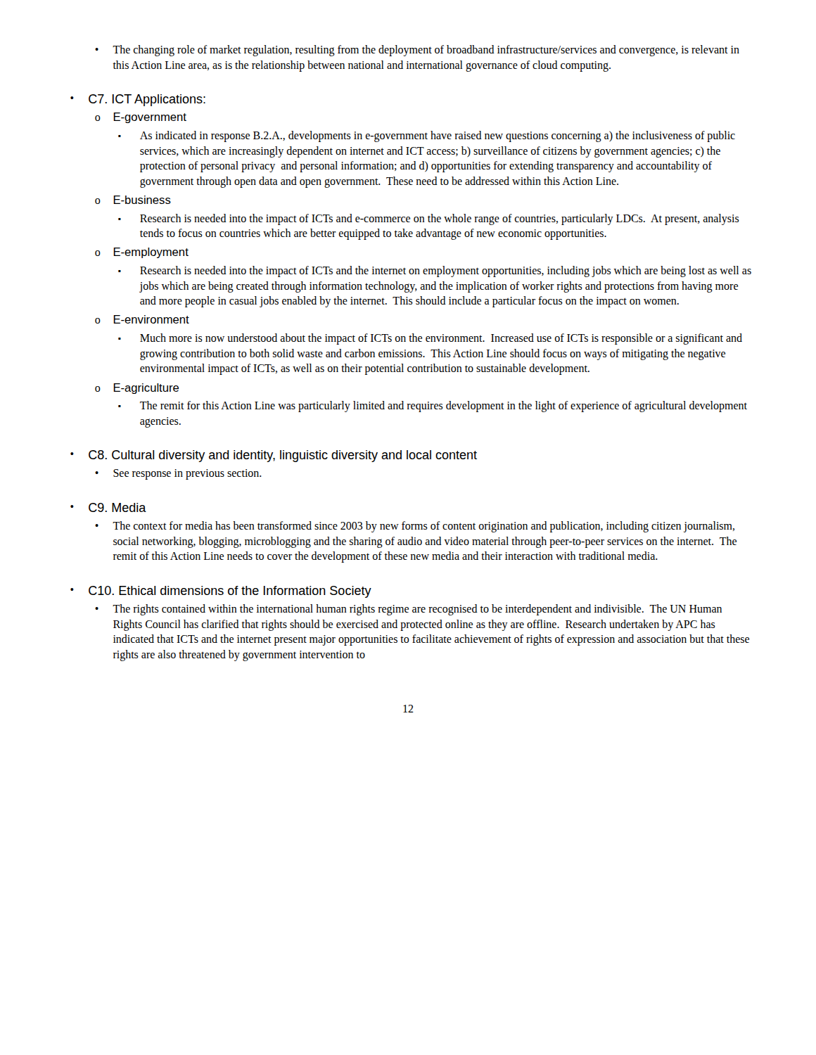• The changing role of market regulation, resulting from the deployment of broadband infrastructure/services and convergence, is relevant in this Action Line area, as is the relationship between national and international governance of cloud computing.
• C7. ICT Applications:
o E-government
▪ As indicated in response B.2.A., developments in e-government have raised new questions concerning a) the inclusiveness of public services, which are increasingly dependent on internet and ICT access; b) surveillance of citizens by government agencies; c) the protection of personal privacy and personal information; and d) opportunities for extending transparency and accountability of government through open data and open government. These need to be addressed within this Action Line.
o E-business
▪ Research is needed into the impact of ICTs and e-commerce on the whole range of countries, particularly LDCs. At present, analysis tends to focus on countries which are better equipped to take advantage of new economic opportunities.
o E-employment
▪ Research is needed into the impact of ICTs and the internet on employment opportunities, including jobs which are being lost as well as jobs which are being created through information technology, and the implication of worker rights and protections from having more and more people in casual jobs enabled by the internet. This should include a particular focus on the impact on women.
o E-environment
▪ Much more is now understood about the impact of ICTs on the environment. Increased use of ICTs is responsible or a significant and growing contribution to both solid waste and carbon emissions. This Action Line should focus on ways of mitigating the negative environmental impact of ICTs, as well as on their potential contribution to sustainable development.
o E-agriculture
▪ The remit for this Action Line was particularly limited and requires development in the light of experience of agricultural development agencies.
• C8. Cultural diversity and identity, linguistic diversity and local content
• See response in previous section.
• C9. Media
• The context for media has been transformed since 2003 by new forms of content origination and publication, including citizen journalism, social networking, blogging, microblogging and the sharing of audio and video material through peer-to-peer services on the internet. The remit of this Action Line needs to cover the development of these new media and their interaction with traditional media.
• C10. Ethical dimensions of the Information Society
• The rights contained within the international human rights regime are recognised to be interdependent and indivisible. The UN Human Rights Council has clarified that rights should be exercised and protected online as they are offline. Research undertaken by APC has indicated that ICTs and the internet present major opportunities to facilitate achievement of rights of expression and association but that these rights are also threatened by government intervention to
12